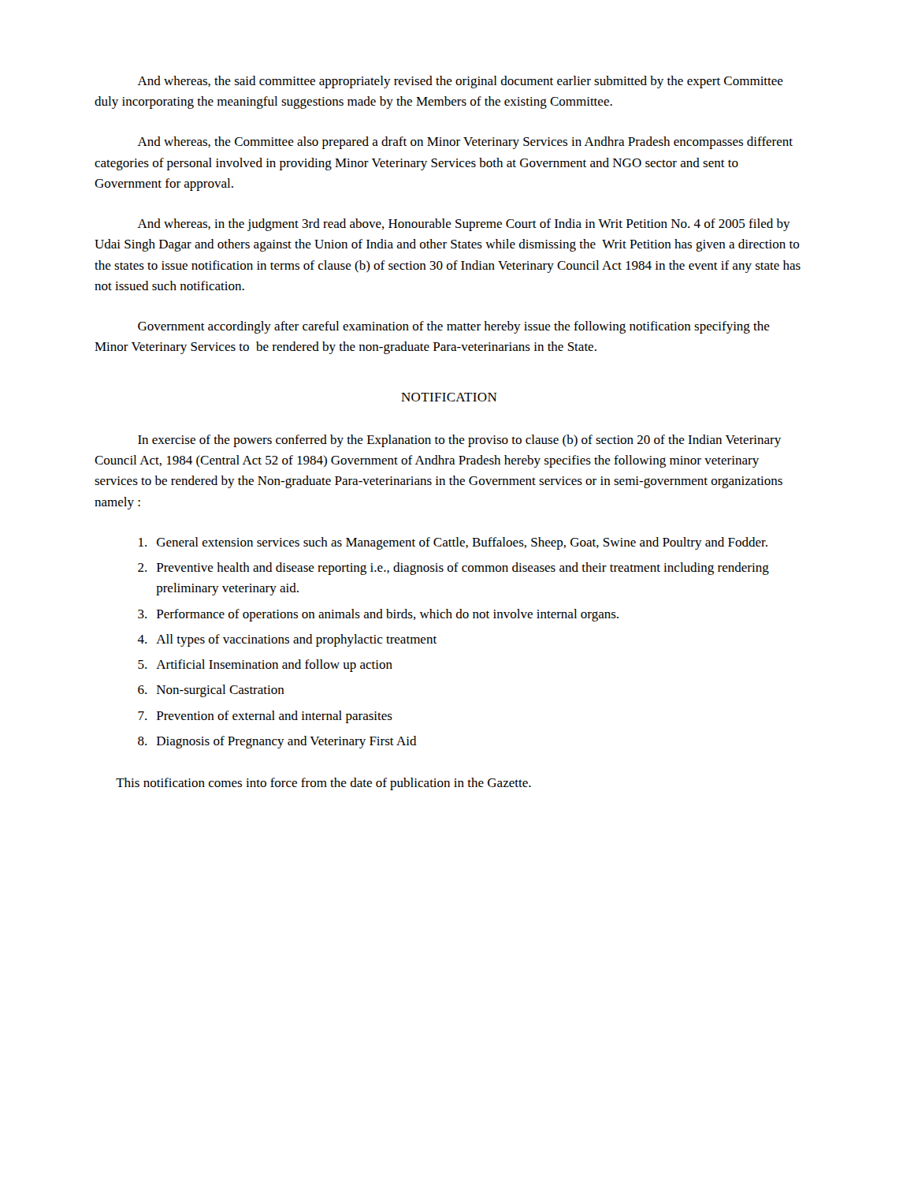And whereas, the said committee appropriately revised the original document earlier submitted by the expert Committee duly incorporating the meaningful suggestions made by the Members of the existing Committee.
And whereas, the Committee also prepared a draft on Minor Veterinary Services in Andhra Pradesh encompasses different categories of personal involved in providing Minor Veterinary Services both at Government and NGO sector and sent to Government for approval.
And whereas, in the judgment 3rd read above, Honourable Supreme Court of India in Writ Petition No. 4 of 2005 filed by Udai Singh Dagar and others against the Union of India and other States while dismissing the Writ Petition has given a direction to the states to issue notification in terms of clause (b) of section 30 of Indian Veterinary Council Act 1984 in the event if any state has not issued such notification.
Government accordingly after careful examination of the matter hereby issue the following notification specifying the Minor Veterinary Services to be rendered by the non-graduate Para-veterinarians in the State.
NOTIFICATION
In exercise of the powers conferred by the Explanation to the proviso to clause (b) of section 20 of the Indian Veterinary Council Act, 1984 (Central Act 52 of 1984) Government of Andhra Pradesh hereby specifies the following minor veterinary services to be rendered by the Non-graduate Para-veterinarians in the Government services or in semi-government organizations namely :
General extension services such as Management of Cattle, Buffaloes, Sheep, Goat, Swine and Poultry and Fodder.
Preventive health and disease reporting i.e., diagnosis of common diseases and their treatment including rendering preliminary veterinary aid.
Performance of operations on animals and birds, which do not involve internal organs.
All types of vaccinations and prophylactic treatment
Artificial Insemination and follow up action
Non-surgical Castration
Prevention of external and internal parasites
Diagnosis of Pregnancy and Veterinary First Aid
This notification comes into force from the date of publication in the Gazette.